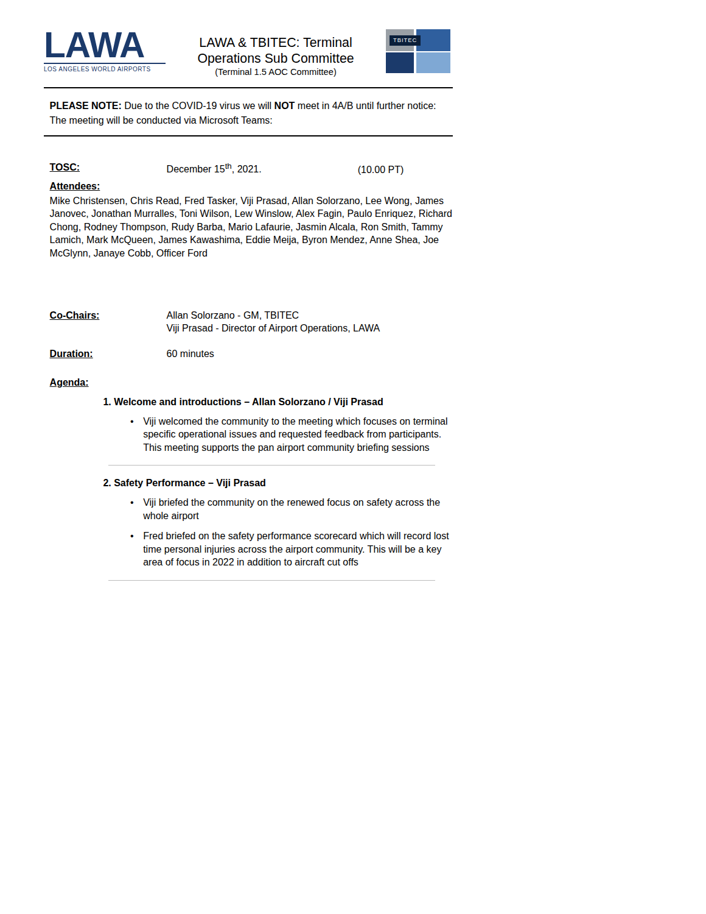LAWA
Los Angeles World Airports
LAWA & TBITEC: Terminal Operations Sub Committee
(Terminal 1.5 AOC Committee)
TBITEC
PLEASE NOTE: Due to the COVID-19 virus we will NOT meet in 4A/B until further notice:
The meeting will be conducted via Microsoft Teams:
TOSC:
December 15th, 2021. (10.00 PT)
Attendees:
Mike Christensen, Chris Read, Fred Tasker, Viji Prasad, Allan Solorzano, Lee Wong, James Janovec, Jonathan Murralles, Toni Wilson, Lew Winslow, Alex Fagin, Paulo Enriquez, Richard Chong, Rodney Thompson, Rudy Barba, Mario Lafaurie, Jasmin Alcala, Ron Smith, Tammy Lamich, Mark McQueen, James Kawashima, Eddie Meija, Byron Mendez, Anne Shea, Joe McGlynn, Janaye Cobb, Officer Ford
Co-Chairs:
Allan Solorzano - GM, TBITEC
Viji Prasad - Director of Airport Operations, LAWA
Duration:
60 minutes
Agenda:
Welcome and introductions – Allan Solorzano / Viji Prasad
Viji welcomed the community to the meeting which focuses on terminal specific operational issues and requested feedback from participants. This meeting supports the pan airport community briefing sessions
Safety Performance – Viji Prasad
Viji briefed the community on the renewed focus on safety across the whole airport
Fred briefed on the safety performance scorecard which will record lost time personal injuries across the airport community. This will be a key area of focus in 2022 in addition to aircraft cut offs